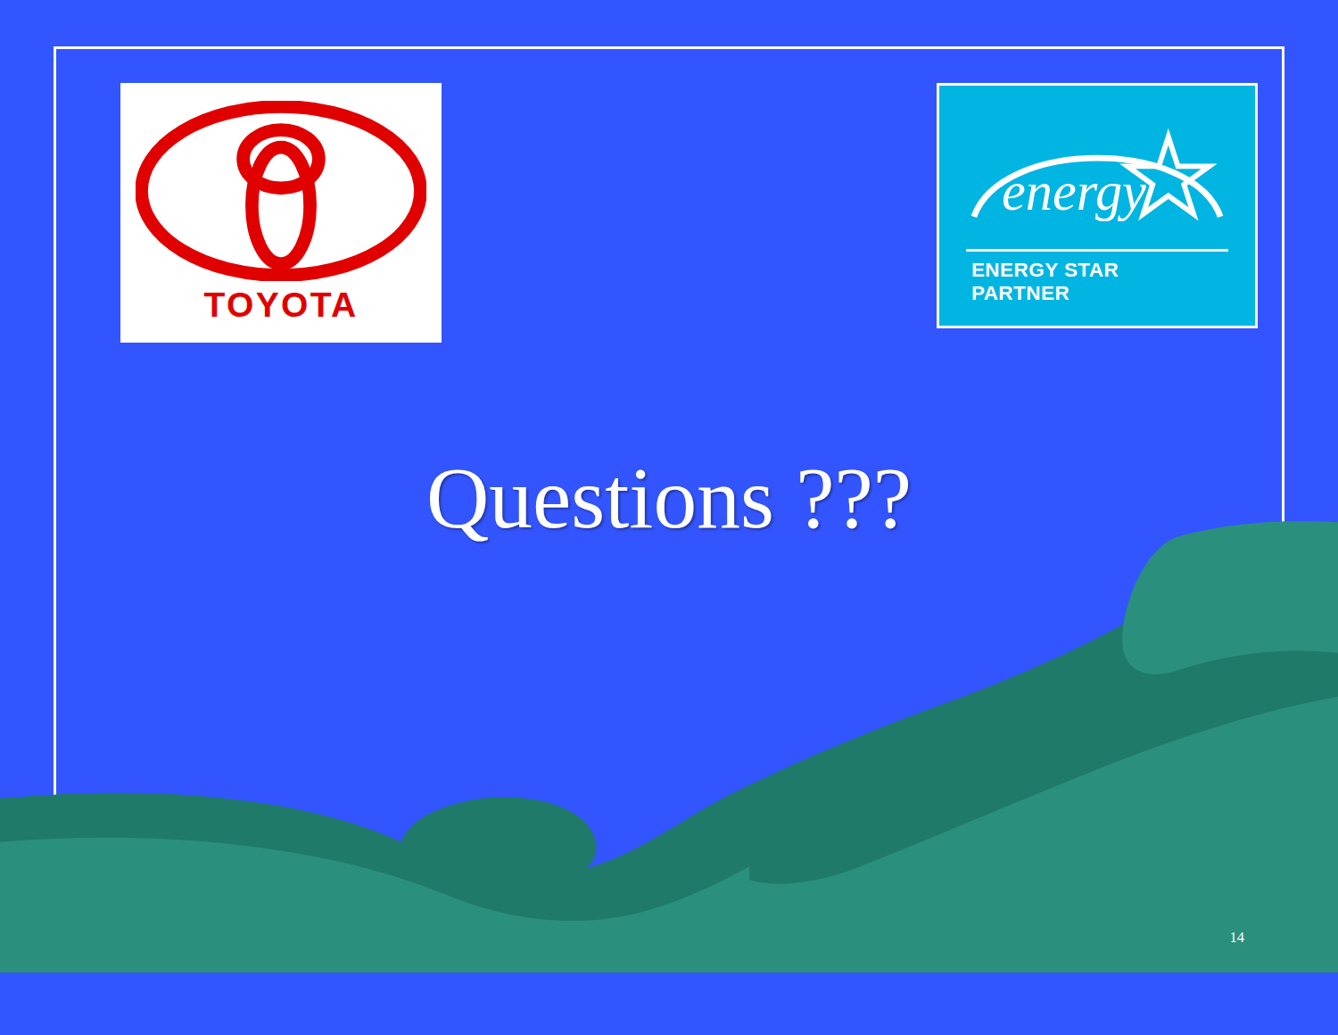TOYOTA
energy
ENERGY STAR
PARTNER
Questions ???
14